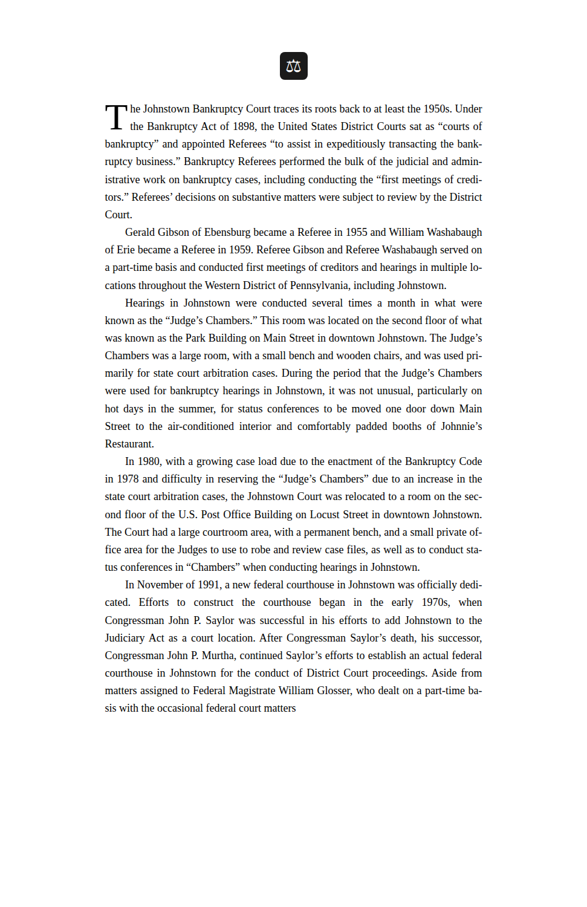⚖
The Johnstown Bankruptcy Court traces its roots back to at least the 1950s. Under the Bankruptcy Act of 1898, the United States District Courts sat as “courts of bankruptcy” and appointed Referees “to assist in expeditiously transacting the bankruptcy business.” Bankruptcy Referees performed the bulk of the judicial and administrative work on bankruptcy cases, including conducting the “first meetings of creditors.” Referees’ decisions on substantive matters were subject to review by the District Court.
Gerald Gibson of Ebensburg became a Referee in 1955 and William Washabaugh of Erie became a Referee in 1959. Referee Gibson and Referee Washabaugh served on a part-time basis and conducted first meetings of creditors and hearings in multiple locations throughout the Western District of Pennsylvania, including Johnstown.
Hearings in Johnstown were conducted several times a month in what were known as the “Judge’s Chambers.” This room was located on the second floor of what was known as the Park Building on Main Street in downtown Johnstown. The Judge’s Chambers was a large room, with a small bench and wooden chairs, and was used primarily for state court arbitration cases. During the period that the Judge’s Chambers were used for bankruptcy hearings in Johnstown, it was not unusual, particularly on hot days in the summer, for status conferences to be moved one door down Main Street to the air-conditioned interior and comfortably padded booths of Johnnie’s Restaurant.
In 1980, with a growing case load due to the enactment of the Bankruptcy Code in 1978 and difficulty in reserving the “Judge’s Chambers” due to an increase in the state court arbitration cases, the Johnstown Court was relocated to a room on the second floor of the U.S. Post Office Building on Locust Street in downtown Johnstown. The Court had a large courtroom area, with a permanent bench, and a small private office area for the Judges to use to robe and review case files, as well as to conduct status conferences in “Chambers” when conducting hearings in Johnstown.
In November of 1991, a new federal courthouse in Johnstown was officially dedicated. Efforts to construct the courthouse began in the early 1970s, when Congressman John P. Saylor was successful in his efforts to add Johnstown to the Judiciary Act as a court location. After Congressman Saylor’s death, his successor, Congressman John P. Murtha, continued Saylor’s efforts to establish an actual federal courthouse in Johnstown for the conduct of District Court proceedings. Aside from matters assigned to Federal Magistrate William Glosser, who dealt on a part-time basis with the occasional federal court matters